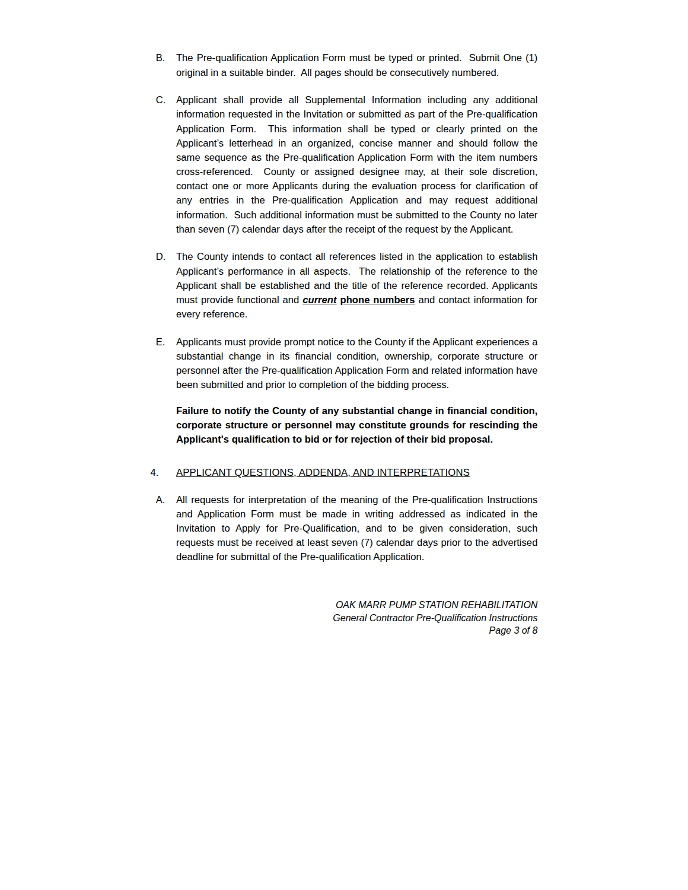B. The Pre-qualification Application Form must be typed or printed. Submit One (1) original in a suitable binder. All pages should be consecutively numbered.
C. Applicant shall provide all Supplemental Information including any additional information requested in the Invitation or submitted as part of the Pre-qualification Application Form. This information shall be typed or clearly printed on the Applicant’s letterhead in an organized, concise manner and should follow the same sequence as the Pre-qualification Application Form with the item numbers cross-referenced. County or assigned designee may, at their sole discretion, contact one or more Applicants during the evaluation process for clarification of any entries in the Pre-qualification Application and may request additional information. Such additional information must be submitted to the County no later than seven (7) calendar days after the receipt of the request by the Applicant.
D. The County intends to contact all references listed in the application to establish Applicant’s performance in all aspects. The relationship of the reference to the Applicant shall be established and the title of the reference recorded. Applicants must provide functional and current phone numbers and contact information for every reference.
E. Applicants must provide prompt notice to the County if the Applicant experiences a substantial change in its financial condition, ownership, corporate structure or personnel after the Pre-qualification Application Form and related information have been submitted and prior to completion of the bidding process.
Failure to notify the County of any substantial change in financial condition, corporate structure or personnel may constitute grounds for rescinding the Applicant's qualification to bid or for rejection of their bid proposal.
4. APPLICANT QUESTIONS, ADDENDA, AND INTERPRETATIONS
A. All requests for interpretation of the meaning of the Pre-qualification Instructions and Application Form must be made in writing addressed as indicated in the Invitation to Apply for Pre-Qualification, and to be given consideration, such requests must be received at least seven (7) calendar days prior to the advertised deadline for submittal of the Pre-qualification Application.
OAK MARR PUMP STATION REHABILITATION
General Contractor Pre-Qualification Instructions
Page 3 of 8